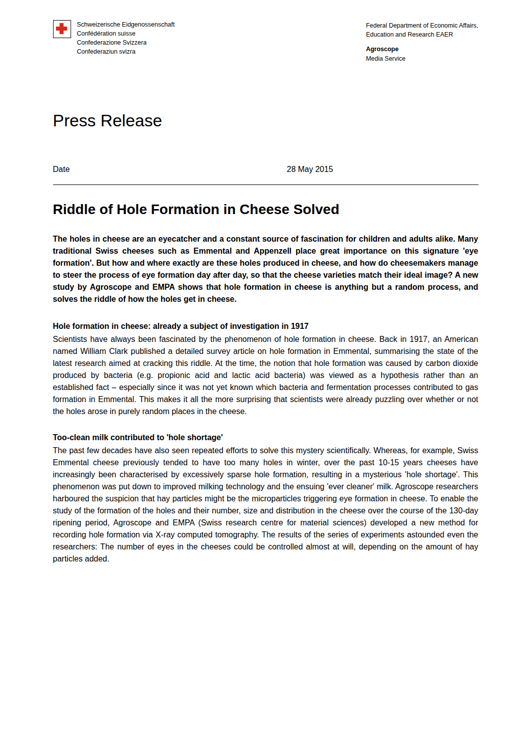Schweizerische Eidgenossenschaft
Confédération suisse
Confederazione Svizzera
Confederaziun svizra
Federal Department of Economic Affairs,
Education and Research EAER
Agroscope
Media Service
Press Release
Date 28 May 2015
Riddle of Hole Formation in Cheese Solved
The holes in cheese are an eyecatcher and a constant source of fascination for children and adults alike. Many traditional Swiss cheeses such as Emmental and Appenzell place great importance on this signature 'eye formation'. But how and where exactly are these holes produced in cheese, and how do cheesemakers manage to steer the process of eye formation day after day, so that the cheese varieties match their ideal image? A new study by Agroscope and EMPA shows that hole formation in cheese is anything but a random process, and solves the riddle of how the holes get in cheese.
Hole formation in cheese: already a subject of investigation in 1917
Scientists have always been fascinated by the phenomenon of hole formation in cheese. Back in 1917, an American named William Clark published a detailed survey article on hole formation in Emmental, summarising the state of the latest research aimed at cracking this riddle. At the time, the notion that hole formation was caused by carbon dioxide produced by bacteria (e.g. propionic acid and lactic acid bacteria) was viewed as a hypothesis rather than an established fact – especially since it was not yet known which bacteria and fermentation processes contributed to gas formation in Emmental. This makes it all the more surprising that scientists were already puzzling over whether or not the holes arose in purely random places in the cheese.
Too-clean milk contributed to 'hole shortage'
The past few decades have also seen repeated efforts to solve this mystery scientifically. Whereas, for example, Swiss Emmental cheese previously tended to have too many holes in winter, over the past 10-15 years cheeses have increasingly been characterised by excessively sparse hole formation, resulting in a mysterious 'hole shortage'. This phenomenon was put down to improved milking technology and the ensuing 'ever cleaner' milk. Agroscope researchers harboured the suspicion that hay particles might be the microparticles triggering eye formation in cheese. To enable the study of the formation of the holes and their number, size and distribution in the cheese over the course of the 130-day ripening period, Agroscope and EMPA (Swiss research centre for material sciences) developed a new method for recording hole formation via X-ray computed tomography. The results of the series of experiments astounded even the researchers: The number of eyes in the cheeses could be controlled almost at will, depending on the amount of hay particles added.